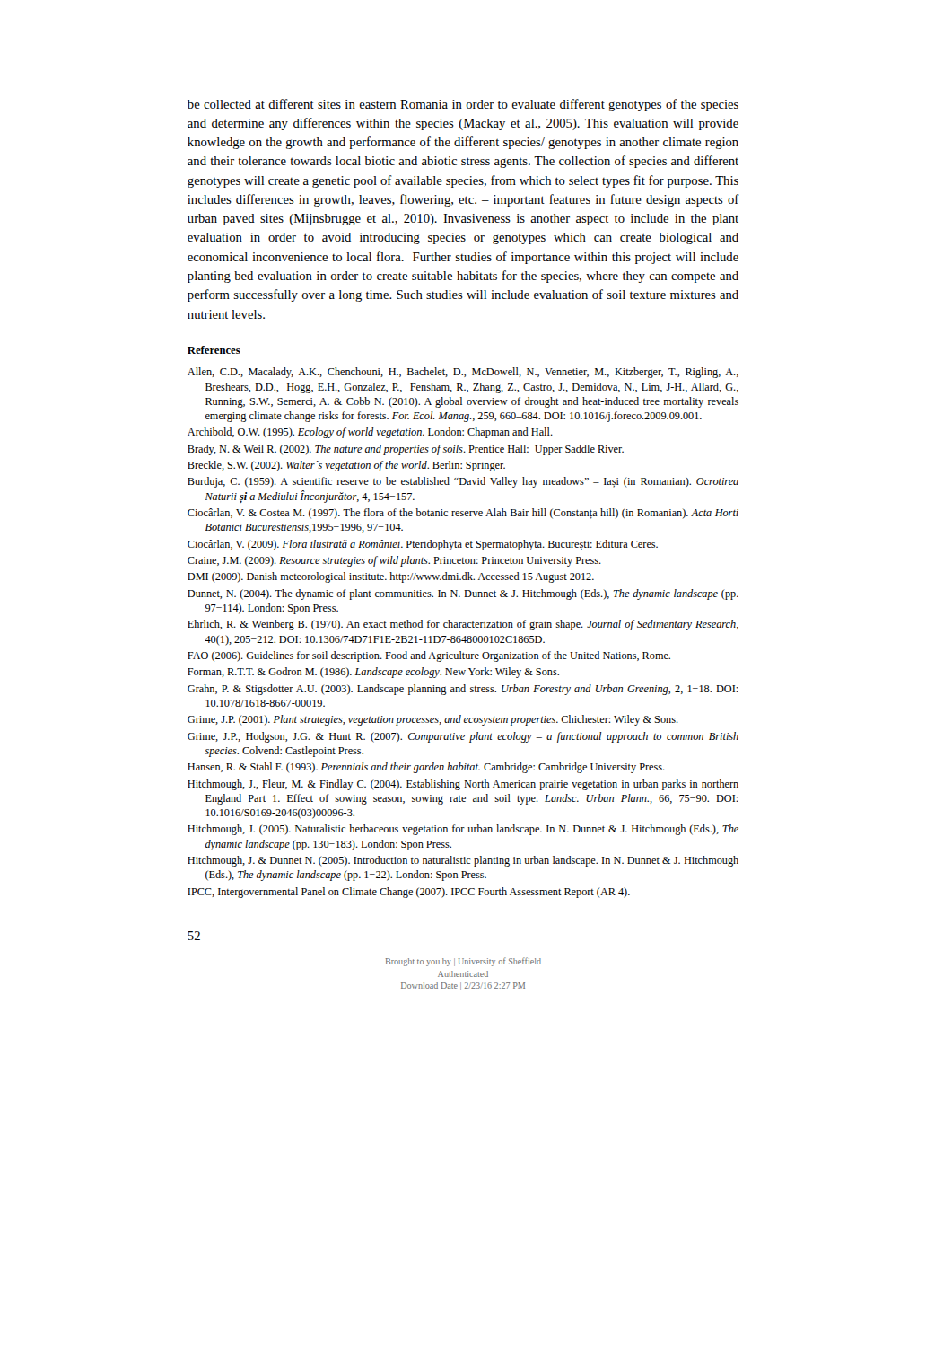be collected at different sites in eastern Romania in order to evaluate different genotypes of the species and determine any differences within the species (Mackay et al., 2005). This evaluation will provide knowledge on the growth and performance of the different species/ genotypes in another climate region and their tolerance towards local biotic and abiotic stress agents. The collection of species and different genotypes will create a genetic pool of available species, from which to select types fit for purpose. This includes differences in growth, leaves, flowering, etc. – important features in future design aspects of urban paved sites (Mijnsbrugge et al., 2010). Invasiveness is another aspect to include in the plant evaluation in order to avoid introducing species or genotypes which can create biological and economical inconvenience to local flora. Further studies of importance within this project will include planting bed evaluation in order to create suitable habitats for the species, where they can compete and perform successfully over a long time. Such studies will include evaluation of soil texture mixtures and nutrient levels.
References
Allen, C.D., Macalady, A.K., Chenchouni, H., Bachelet, D., McDowell, N., Vennetier, M., Kitzberger, T., Rigling, A., Breshears, D.D., Hogg, E.H., Gonzalez, P., Fensham, R., Zhang, Z., Castro, J., Demidova, N., Lim, J-H., Allard, G., Running, S.W., Semerci, A. & Cobb N. (2010). A global overview of drought and heat-induced tree mortality reveals emerging climate change risks for forests. For. Ecol. Manag., 259, 660–684. DOI: 10.1016/j.foreco.2009.09.001.
Archibold, O.W. (1995). Ecology of world vegetation. London: Chapman and Hall.
Brady, N. & Weil R. (2002). The nature and properties of soils. Prentice Hall: Upper Saddle River.
Breckle, S.W. (2002). Walter´s vegetation of the world. Berlin: Springer.
Burduja, C. (1959). A scientific reserve to be established “David Valley hay meadows” – Iași (in Romanian). Ocrotirea Naturii și a Mediului Înconjurător, 4, 154−157.
Ciocârlan, V. & Costea M. (1997). The flora of the botanic reserve Alah Bair hill (Constanța hill) (in Romanian). Acta Horti Botanici Bucurestiensis,1995−1996, 97−104.
Ciocârlan, V. (2009). Flora ilustrată a României. Pteridophyta et Spermatophyta. București: Editura Ceres.
Craine, J.M. (2009). Resource strategies of wild plants. Princeton: Princeton University Press.
DMI (2009). Danish meteorological institute. http://www.dmi.dk. Accessed 15 August 2012.
Dunnet, N. (2004). The dynamic of plant communities. In N. Dunnet & J. Hitchmough (Eds.), The dynamic landscape (pp. 97−114). London: Spon Press.
Ehrlich, R. & Weinberg B. (1970). An exact method for characterization of grain shape. Journal of Sedimentary Research, 40(1), 205−212. DOI: 10.1306/74D71F1E-2B21-11D7-8648000102C1865D.
FAO (2006). Guidelines for soil description. Food and Agriculture Organization of the United Nations, Rome.
Forman, R.T.T. & Godron M. (1986). Landscape ecology. New York: Wiley & Sons.
Grahn, P. & Stigsdotter A.U. (2003). Landscape planning and stress. Urban Forestry and Urban Greening, 2, 1−18. DOI: 10.1078/1618-8667-00019.
Grime, J.P. (2001). Plant strategies, vegetation processes, and ecosystem properties. Chichester: Wiley & Sons.
Grime, J.P., Hodgson, J.G. & Hunt R. (2007). Comparative plant ecology – a functional approach to common British species. Colvend: Castlepoint Press.
Hansen, R. & Stahl F. (1993). Perennials and their garden habitat. Cambridge: Cambridge University Press.
Hitchmough, J., Fleur, M. & Findlay C. (2004). Establishing North American prairie vegetation in urban parks in northern England Part 1. Effect of sowing season, sowing rate and soil type. Landsc. Urban Plann., 66, 75−90. DOI: 10.1016/S0169-2046(03)00096-3.
Hitchmough, J. (2005). Naturalistic herbaceous vegetation for urban landscape. In N. Dunnet & J. Hitchmough (Eds.), The dynamic landscape (pp. 130−183). London: Spon Press.
Hitchmough, J. & Dunnet N. (2005). Introduction to naturalistic planting in urban landscape. In N. Dunnet & J. Hitchmough (Eds.), The dynamic landscape (pp. 1−22). London: Spon Press.
IPCC, Intergovernmental Panel on Climate Change (2007). IPCC Fourth Assessment Report (AR 4).
52
Brought to you by | University of Sheffield
Authenticated
Download Date | 2/23/16 2:27 PM